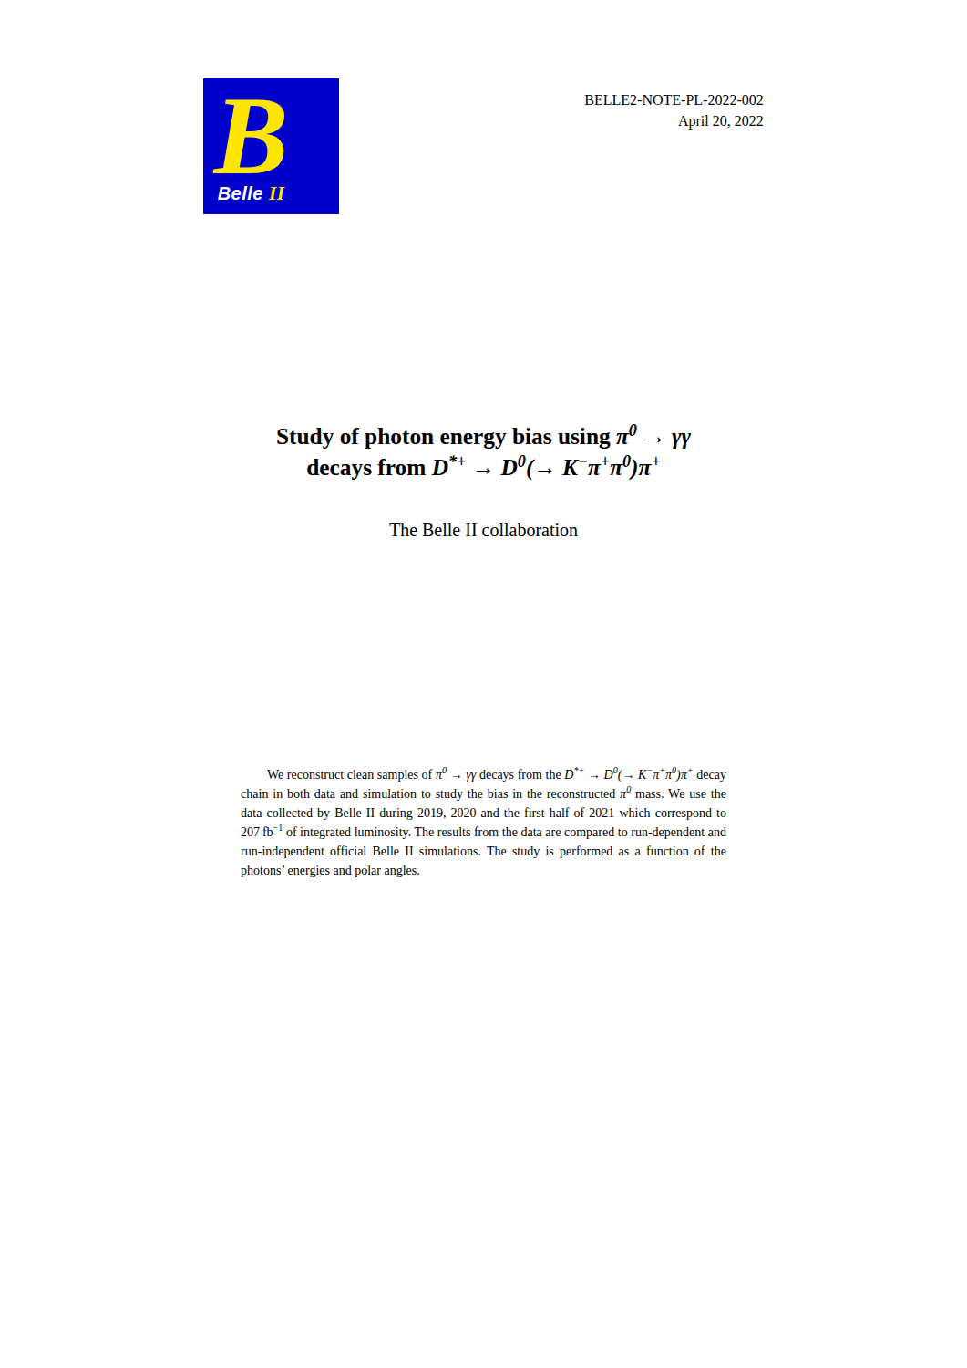B
Belle II
BELLE2-NOTE-PL-2022-002
April 20, 2022
Study of photon energy bias using π0 → γγ decays from D*+ → D0(→ K−π+π0)π+
The Belle II collaboration
We reconstruct clean samples of π0 → γγ decays from the D*+ → D0(→ K−π+π0)π+ decay chain in both data and simulation to study the bias in the reconstructed π0 mass. We use the data collected by Belle II during 2019, 2020 and the first half of 2021 which correspond to 207 fb−1 of integrated luminosity. The results from the data are compared to run-dependent and run-independent official Belle II simulations. The study is performed as a function of the photons’ energies and polar angles.